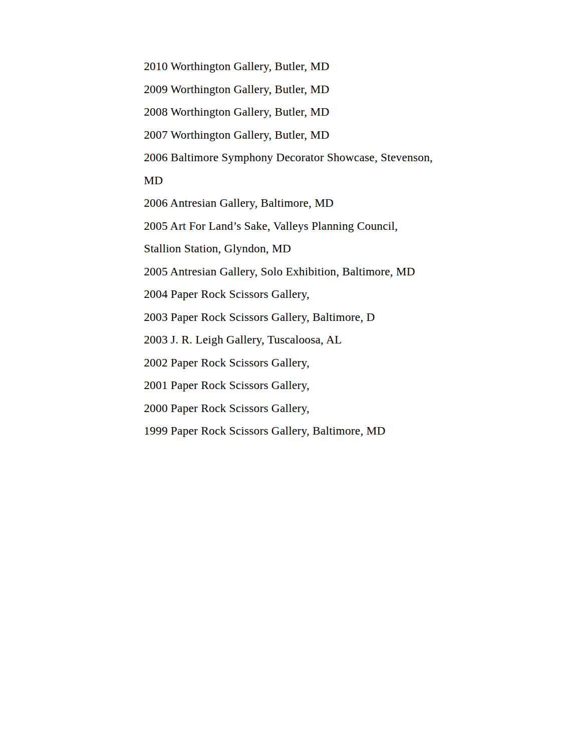2010 Worthington Gallery, Butler, MD
2009 Worthington Gallery, Butler, MD
2008 Worthington Gallery, Butler, MD
2007 Worthington Gallery, Butler, MD
2006 Baltimore Symphony Decorator Showcase, Stevenson, MD
2006 Antresian Gallery, Baltimore, MD
2005 Art For Land’s Sake, Valleys Planning Council, Stallion Station, Glyndon, MD
2005 Antresian Gallery, Solo Exhibition, Baltimore, MD
2004 Paper Rock Scissors Gallery,
2003 Paper Rock Scissors Gallery, Baltimore, D
2003 J. R. Leigh Gallery, Tuscaloosa, AL
2002 Paper Rock Scissors Gallery,
2001 Paper Rock Scissors Gallery,
2000 Paper Rock Scissors Gallery,
1999 Paper Rock Scissors Gallery, Baltimore, MD